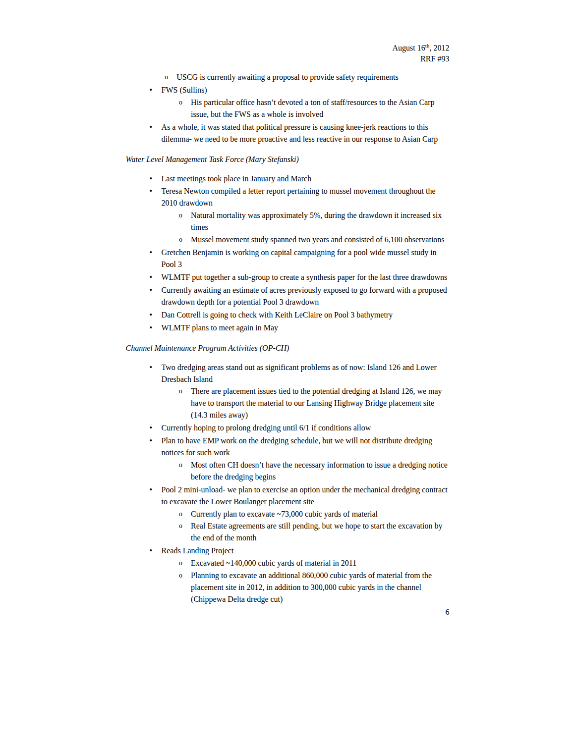August 16th, 2012 RRF #93
USCG is currently awaiting a proposal to provide safety requirements
FWS (Sullins)
His particular office hasn’t devoted a ton of staff/resources to the Asian Carp issue, but the FWS as a whole is involved
As a whole, it was stated that political pressure is causing knee-jerk reactions to this dilemma- we need to be more proactive and less reactive in our response to Asian Carp
Water Level Management Task Force (Mary Stefanski)
Last meetings took place in January and March
Teresa Newton compiled a letter report pertaining to mussel movement throughout the 2010 drawdown
Natural mortality was approximately 5%, during the drawdown it increased six times
Mussel movement study spanned two years and consisted of 6,100 observations
Gretchen Benjamin is working on capital campaigning for a pool wide mussel study in Pool 3
WLMTF put together a sub-group to create a synthesis paper for the last three drawdowns
Currently awaiting an estimate of acres previously exposed to go forward with a proposed drawdown depth for a potential Pool 3 drawdown
Dan Cottrell is going to check with Keith LeClaire on Pool 3 bathymetry
WLMTF plans to meet again in May
Channel Maintenance Program Activities (OP-CH)
Two dredging areas stand out as significant problems as of now: Island 126 and Lower Dresbach Island
There are placement issues tied to the potential dredging at Island 126, we may have to transport the material to our Lansing Highway Bridge placement site (14.3 miles away)
Currently hoping to prolong dredging until 6/1 if conditions allow
Plan to have EMP work on the dredging schedule, but we will not distribute dredging notices for such work
Most often CH doesn’t have the necessary information to issue a dredging notice before the dredging begins
Pool 2 mini-unload- we plan to exercise an option under the mechanical dredging contract to excavate the Lower Boulanger placement site
Currently plan to excavate ~73,000 cubic yards of material
Real Estate agreements are still pending, but we hope to start the excavation by the end of the month
Reads Landing Project
Excavated ~140,000 cubic yards of material in 2011
Planning to excavate an additional 860,000 cubic yards of material from the placement site in 2012, in addition to 300,000 cubic yards in the channel (Chippewa Delta dredge cut)
6